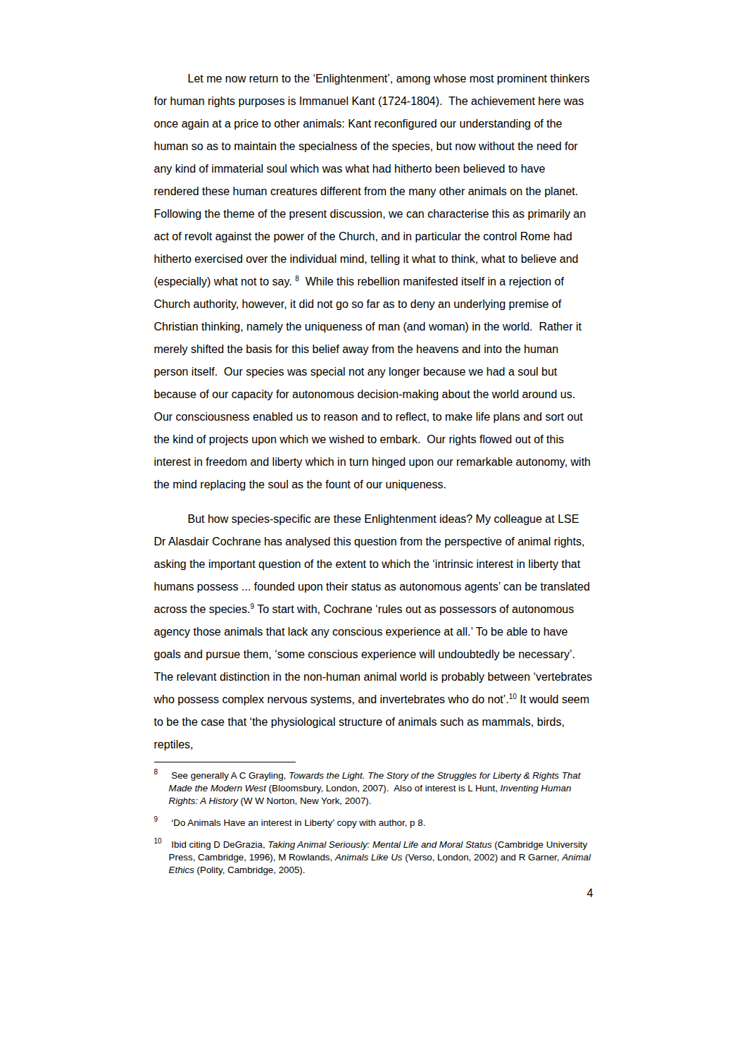Let me now return to the ‘Enlightenment’, among whose most prominent thinkers for human rights purposes is Immanuel Kant (1724-1804). The achievement here was once again at a price to other animals: Kant reconfigured our understanding of the human so as to maintain the specialness of the species, but now without the need for any kind of immaterial soul which was what had hitherto been believed to have rendered these human creatures different from the many other animals on the planet. Following the theme of the present discussion, we can characterise this as primarily an act of revolt against the power of the Church, and in particular the control Rome had hitherto exercised over the individual mind, telling it what to think, what to believe and (especially) what not to say. 8 While this rebellion manifested itself in a rejection of Church authority, however, it did not go so far as to deny an underlying premise of Christian thinking, namely the uniqueness of man (and woman) in the world. Rather it merely shifted the basis for this belief away from the heavens and into the human person itself. Our species was special not any longer because we had a soul but because of our capacity for autonomous decision-making about the world around us. Our consciousness enabled us to reason and to reflect, to make life plans and sort out the kind of projects upon which we wished to embark. Our rights flowed out of this interest in freedom and liberty which in turn hinged upon our remarkable autonomy, with the mind replacing the soul as the fount of our uniqueness.
But how species-specific are these Enlightenment ideas? My colleague at LSE Dr Alasdair Cochrane has analysed this question from the perspective of animal rights, asking the important question of the extent to which the ‘intrinsic interest in liberty that humans possess ... founded upon their status as autonomous agents’ can be translated across the species.9 To start with, Cochrane ‘rules out as possessors of autonomous agency those animals that lack any conscious experience at all.’ To be able to have goals and pursue them, ‘some conscious experience will undoubtedly be necessary’. The relevant distinction in the non-human animal world is probably between ‘vertebrates who possess complex nervous systems, and invertebrates who do not’.10 It would seem to be the case that ‘the physiological structure of animals such as mammals, birds, reptiles,
8 See generally A C Grayling, Towards the Light. The Story of the Struggles for Liberty & Rights That Made the Modern West (Bloomsbury, London, 2007). Also of interest is L Hunt, Inventing Human Rights: A History (W W Norton, New York, 2007).
9 ‘Do Animals Have an interest in Liberty’ copy with author, p 8.
10 Ibid citing D DeGrazia, Taking Animal Seriously: Mental Life and Moral Status (Cambridge University Press, Cambridge, 1996), M Rowlands, Animals Like Us (Verso, London, 2002) and R Garner, Animal Ethics (Polity, Cambridge, 2005).
4